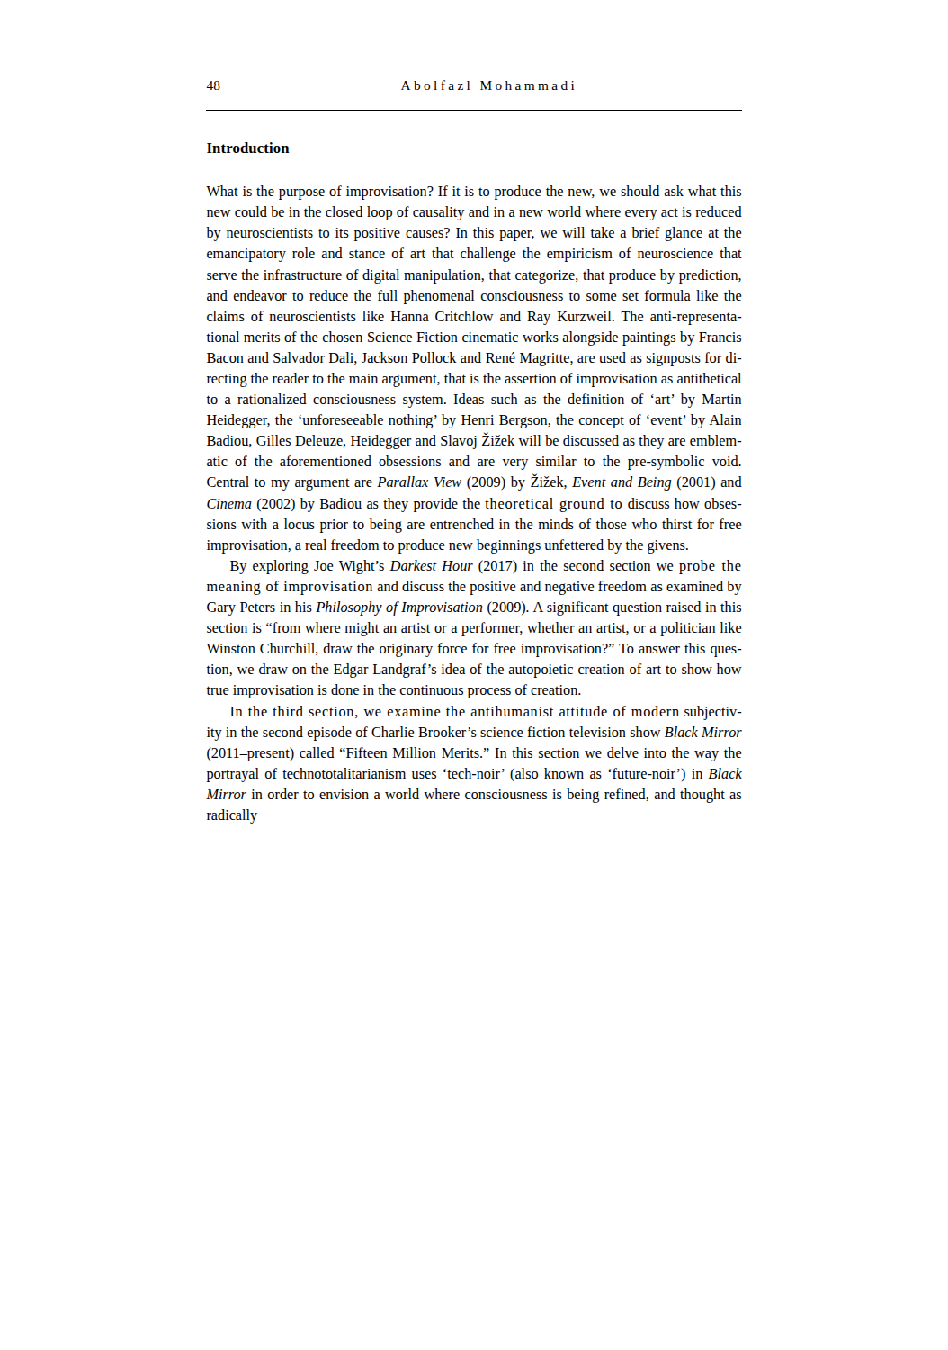48 Abolfazl Mohammadi
Introduction
What is the purpose of improvisation? If it is to produce the new, we should ask what this new could be in the closed loop of causality and in a new world where every act is reduced by neuroscientists to its positive causes? In this paper, we will take a brief glance at the emancipatory role and stance of art that challenge the empiricism of neuroscience that serve the infrastructure of digital manipulation, that categorize, that produce by prediction, and endeavor to reduce the full phenomenal consciousness to some set formula like the claims of neuroscientists like Hanna Critchlow and Ray Kurzweil. The anti-representational merits of the chosen Science Fiction cinematic works alongside paintings by Francis Bacon and Salvador Dali, Jackson Pollock and René Magritte, are used as signposts for directing the reader to the main argument, that is the assertion of improvisation as antithetical to a rationalized consciousness system. Ideas such as the definition of ‘art’ by Martin Heidegger, the ‘unforeseeable nothing’ by Henri Bergson, the concept of ‘event’ by Alain Badiou, Gilles Deleuze, Heidegger and Slavoj Žižek will be discussed as they are emblematic of the aforementioned obsessions and are very similar to the pre-symbolic void. Central to my argument are Parallax View (2009) by Žižek, Event and Being (2001) and Cinema (2002) by Badiou as they provide the theoretical ground to discuss how obsessions with a locus prior to being are entrenched in the minds of those who thirst for free improvisation, a real freedom to produce new beginnings unfettered by the givens.
By exploring Joe Wight’s Darkest Hour (2017) in the second section we probe the meaning of improvisation and discuss the positive and negative freedom as examined by Gary Peters in his Philosophy of Improvisation (2009). A significant question raised in this section is “from where might an artist or a performer, whether an artist, or a politician like Winston Churchill, draw the originary force for free improvisation?” To answer this question, we draw on the Edgar Landgraf’s idea of the autopoietic creation of art to show how true improvisation is done in the continuous process of creation.
In the third section, we examine the antihumanist attitude of modern subjectivity in the second episode of Charlie Brooker’s science fiction television show Black Mirror (2011–present) called “Fifteen Million Merits.” In this section we delve into the way the portrayal of technototalitarianism uses ‘tech-noir’ (also known as ‘future-noir’) in Black Mirror in order to envision a world where consciousness is being refined, and thought as radically